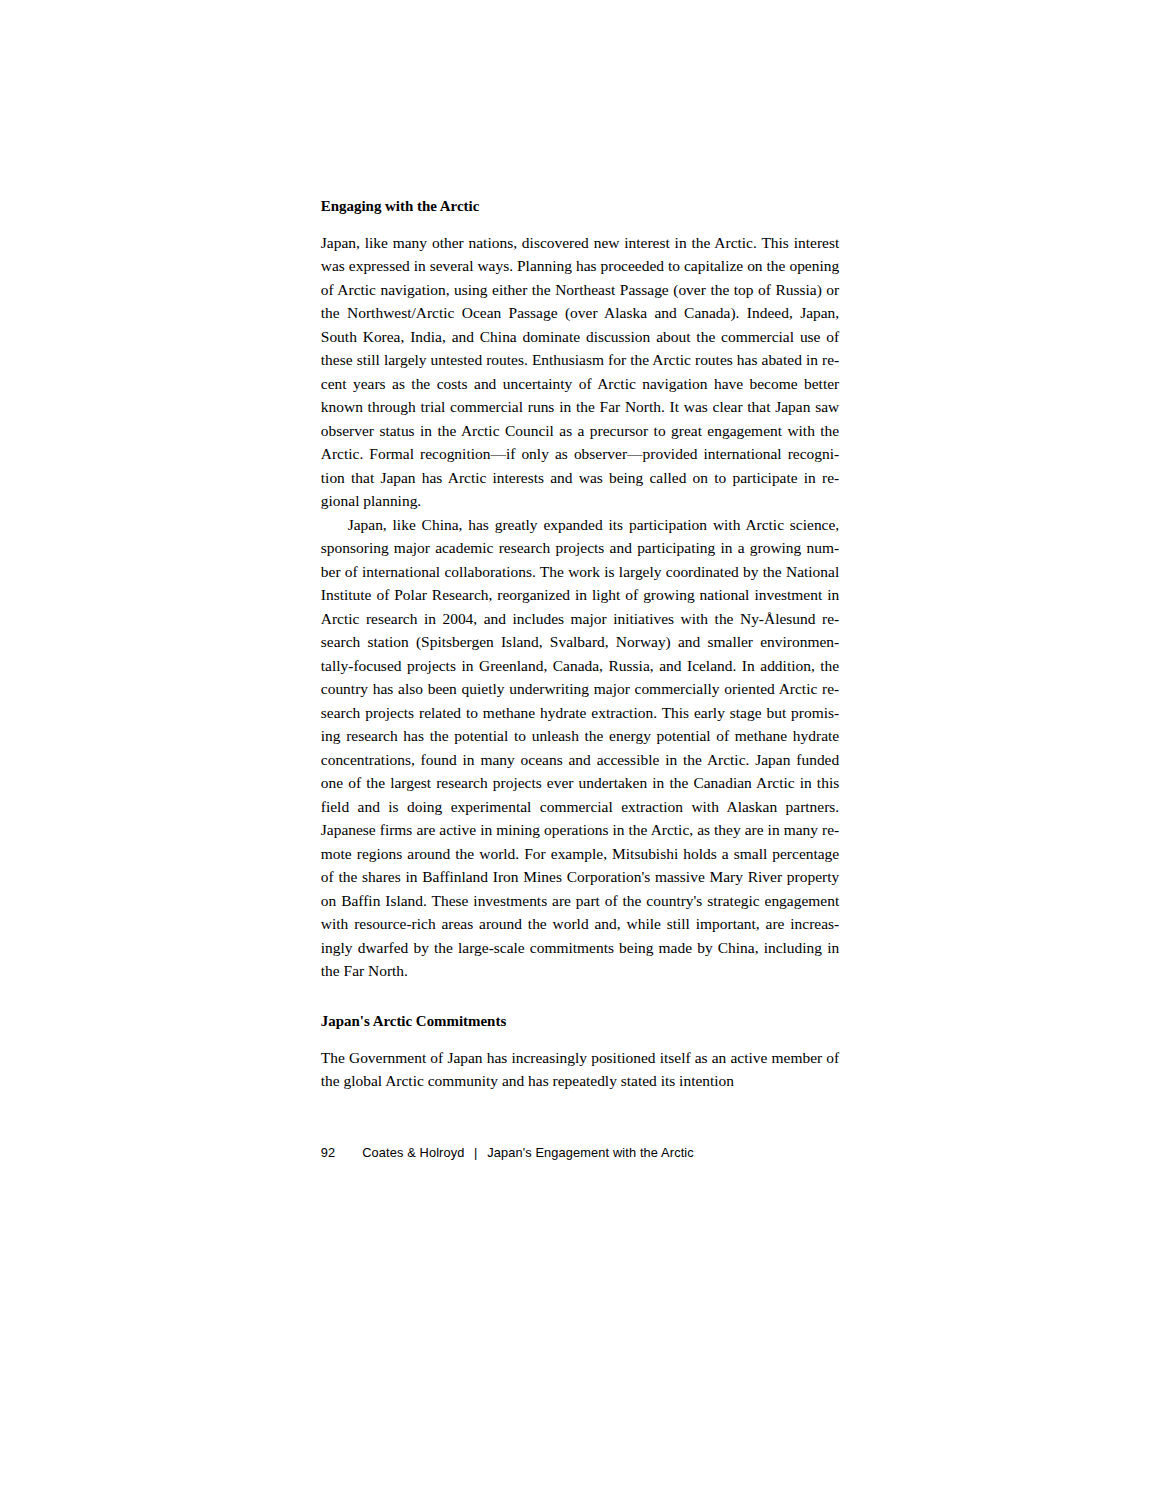Engaging with the Arctic
Japan, like many other nations, discovered new interest in the Arctic. This interest was expressed in several ways. Planning has proceeded to capitalize on the opening of Arctic navigation, using either the Northeast Passage (over the top of Russia) or the Northwest/Arctic Ocean Passage (over Alaska and Canada). Indeed, Japan, South Korea, India, and China dominate discussion about the commercial use of these still largely untested routes. Enthusiasm for the Arctic routes has abated in recent years as the costs and uncertainty of Arctic navigation have become better known through trial commercial runs in the Far North. It was clear that Japan saw observer status in the Arctic Council as a precursor to great engagement with the Arctic. Formal recognition—if only as observer—provided international recognition that Japan has Arctic interests and was being called on to participate in regional planning.
Japan, like China, has greatly expanded its participation with Arctic science, sponsoring major academic research projects and participating in a growing number of international collaborations. The work is largely coordinated by the National Institute of Polar Research, reorganized in light of growing national investment in Arctic research in 2004, and includes major initiatives with the Ny-Ålesund research station (Spitsbergen Island, Svalbard, Norway) and smaller environmentally-focused projects in Greenland, Canada, Russia, and Iceland. In addition, the country has also been quietly underwriting major commercially oriented Arctic research projects related to methane hydrate extraction. This early stage but promising research has the potential to unleash the energy potential of methane hydrate concentrations, found in many oceans and accessible in the Arctic. Japan funded one of the largest research projects ever undertaken in the Canadian Arctic in this field and is doing experimental commercial extraction with Alaskan partners. Japanese firms are active in mining operations in the Arctic, as they are in many remote regions around the world. For example, Mitsubishi holds a small percentage of the shares in Baffinland Iron Mines Corporation's massive Mary River property on Baffin Island. These investments are part of the country's strategic engagement with resource-rich areas around the world and, while still important, are increasingly dwarfed by the large-scale commitments being made by China, including in the Far North.
Japan's Arctic Commitments
The Government of Japan has increasingly positioned itself as an active member of the global Arctic community and has repeatedly stated its intention
92 Coates & Holroyd|Japan's Engagement with the Arctic